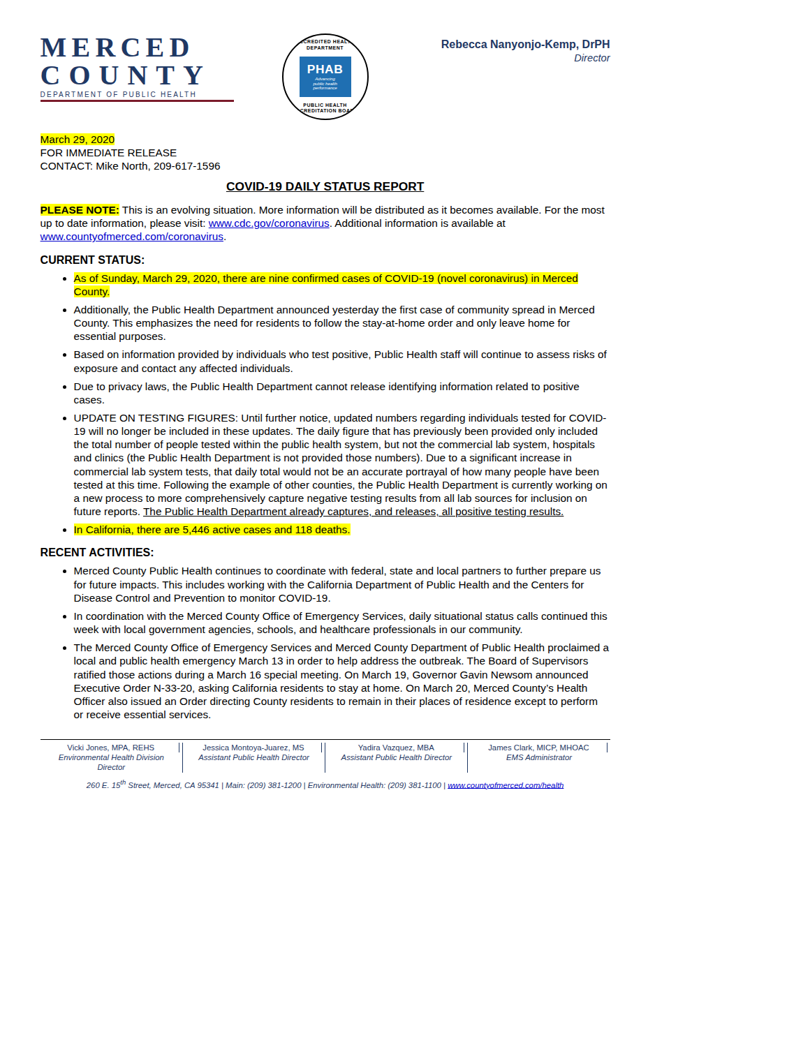MERCED
COUNTY DEPARTMENT OF PUBLIC HEALTH
ACCREDITED HEALTH DEPARTMENT
PHAB Advancing
public health
performance
PUBLIC HEALTH ACCREDITATION BOARD
Rebecca Nanyonjo-Kemp, DrPH
Director
March 29, 2020
FOR IMMEDIATE RELEASE
CONTACT: Mike North, 209-617-1596
COVID-19 DAILY STATUS REPORT
PLEASE NOTE: This is an evolving situation. More information will be distributed as it becomes available. For the most up to date information, please visit: www.cdc.gov/coronavirus. Additional information is available at www.countyofmerced.com/coronavirus.
CURRENT STATUS:
As of Sunday, March 29, 2020, there are nine confirmed cases of COVID-19 (novel coronavirus) in Merced County.
Additionally, the Public Health Department announced yesterday the first case of community spread in Merced County. This emphasizes the need for residents to follow the stay-at-home order and only leave home for essential purposes.
Based on information provided by individuals who test positive, Public Health staff will continue to assess risks of exposure and contact any affected individuals.
Due to privacy laws, the Public Health Department cannot release identifying information related to positive cases.
UPDATE ON TESTING FIGURES: Until further notice, updated numbers regarding individuals tested for COVID-19 will no longer be included in these updates. The daily figure that has previously been provided only included the total number of people tested within the public health system, but not the commercial lab system, hospitals and clinics (the Public Health Department is not provided those numbers). Due to a significant increase in commercial lab system tests, that daily total would not be an accurate portrayal of how many people have been tested at this time. Following the example of other counties, the Public Health Department is currently working on a new process to more comprehensively capture negative testing results from all lab sources for inclusion on future reports. The Public Health Department already captures, and releases, all positive testing results.
In California, there are 5,446 active cases and 118 deaths.
RECENT ACTIVITIES:
Merced County Public Health continues to coordinate with federal, state and local partners to further prepare us for future impacts. This includes working with the California Department of Public Health and the Centers for Disease Control and Prevention to monitor COVID-19.
In coordination with the Merced County Office of Emergency Services, daily situational status calls continued this week with local government agencies, schools, and healthcare professionals in our community.
The Merced County Office of Emergency Services and Merced County Department of Public Health proclaimed a local and public health emergency March 13 in order to help address the outbreak. The Board of Supervisors ratified those actions during a March 16 special meeting. On March 19, Governor Gavin Newsom announced Executive Order N-33-20, asking California residents to stay at home. On March 20, Merced County’s Health Officer also issued an Order directing County residents to remain in their places of residence except to perform or receive essential services.
Vicki Jones, MPA, REHS
Environmental Health Division Director
Jessica Montoya-Juarez, MS
Assistant Public Health Director
Yadira Vazquez, MBA
Assistant Public Health Director
James Clark, MICP, MHOAC
EMS Administrator
260 E. 15th Street, Merced, CA 95341 | Main: (209) 381-1200 | Environmental Health: (209) 381-1100 | www.countyofmerced.com/health